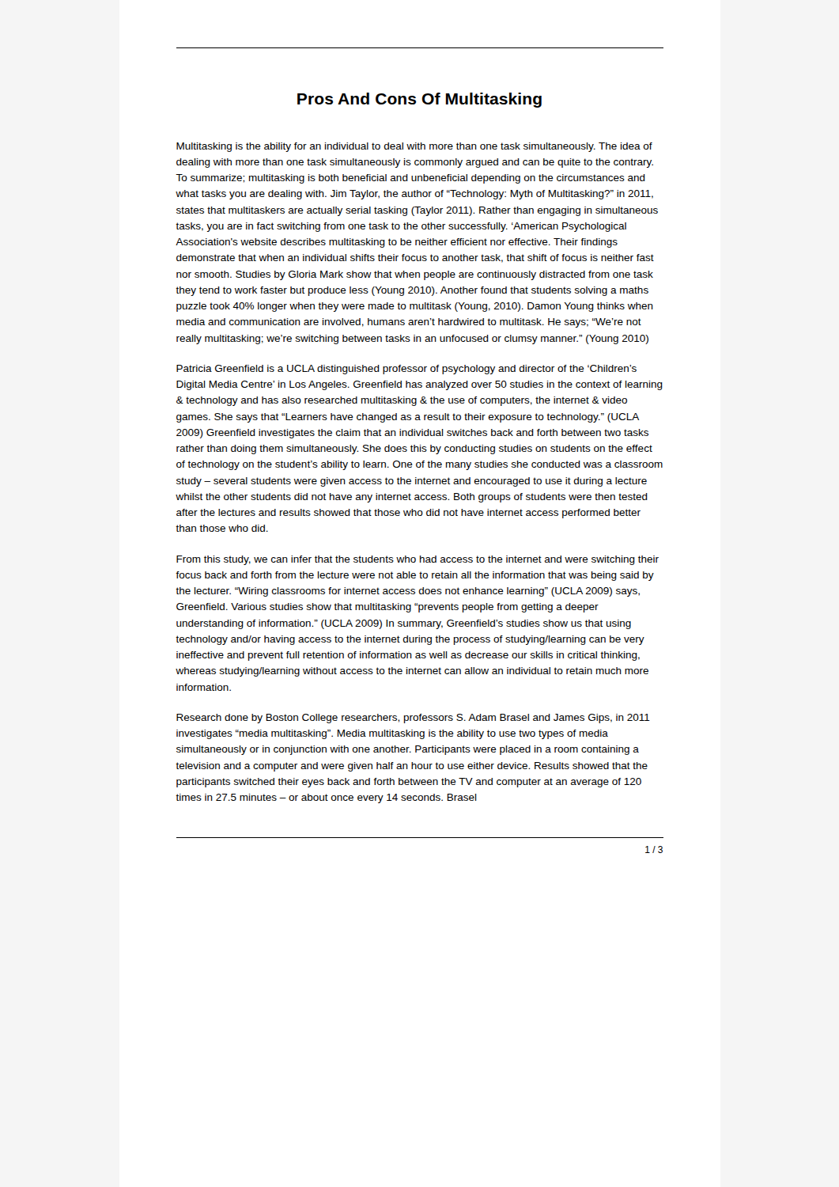Pros And Cons Of Multitasking
Multitasking is the ability for an individual to deal with more than one task simultaneously. The idea of dealing with more than one task simultaneously is commonly argued and can be quite to the contrary. To summarize; multitasking is both beneficial and unbeneficial depending on the circumstances and what tasks you are dealing with. Jim Taylor, the author of “Technology: Myth of Multitasking?” in 2011, states that multitaskers are actually serial tasking (Taylor 2011). Rather than engaging in simultaneous tasks, you are in fact switching from one task to the other successfully. ‘American Psychological Association's website describes multitasking to be neither efficient nor effective. Their findings demonstrate that when an individual shifts their focus to another task, that shift of focus is neither fast nor smooth. Studies by Gloria Mark show that when people are continuously distracted from one task they tend to work faster but produce less (Young 2010). Another found that students solving a maths puzzle took 40% longer when they were made to multitask (Young, 2010). Damon Young thinks when media and communication are involved, humans aren’t hardwired to multitask. He says; “We’re not really multitasking; we’re switching between tasks in an unfocused or clumsy manner.” (Young 2010)
Patricia Greenfield is a UCLA distinguished professor of psychology and director of the ‘Children’s Digital Media Centre’ in Los Angeles. Greenfield has analyzed over 50 studies in the context of learning & technology and has also researched multitasking & the use of computers, the internet & video games. She says that “Learners have changed as a result to their exposure to technology.” (UCLA 2009) Greenfield investigates the claim that an individual switches back and forth between two tasks rather than doing them simultaneously. She does this by conducting studies on students on the effect of technology on the student’s ability to learn. One of the many studies she conducted was a classroom study – several students were given access to the internet and encouraged to use it during a lecture whilst the other students did not have any internet access. Both groups of students were then tested after the lectures and results showed that those who did not have internet access performed better than those who did.
From this study, we can infer that the students who had access to the internet and were switching their focus back and forth from the lecture were not able to retain all the information that was being said by the lecturer. “Wiring classrooms for internet access does not enhance learning” (UCLA 2009) says, Greenfield. Various studies show that multitasking “prevents people from getting a deeper understanding of information.” (UCLA 2009) In summary, Greenfield’s studies show us that using technology and/or having access to the internet during the process of studying/learning can be very ineffective and prevent full retention of information as well as decrease our skills in critical thinking, whereas studying/learning without access to the internet can allow an individual to retain much more information.
Research done by Boston College researchers, professors S. Adam Brasel and James Gips, in 2011 investigates “media multitasking”. Media multitasking is the ability to use two types of media simultaneously or in conjunction with one another. Participants were placed in a room containing a television and a computer and were given half an hour to use either device. Results showed that the participants switched their eyes back and forth between the TV and computer at an average of 120 times in 27.5 minutes – or about once every 14 seconds. Brasel
1 / 3